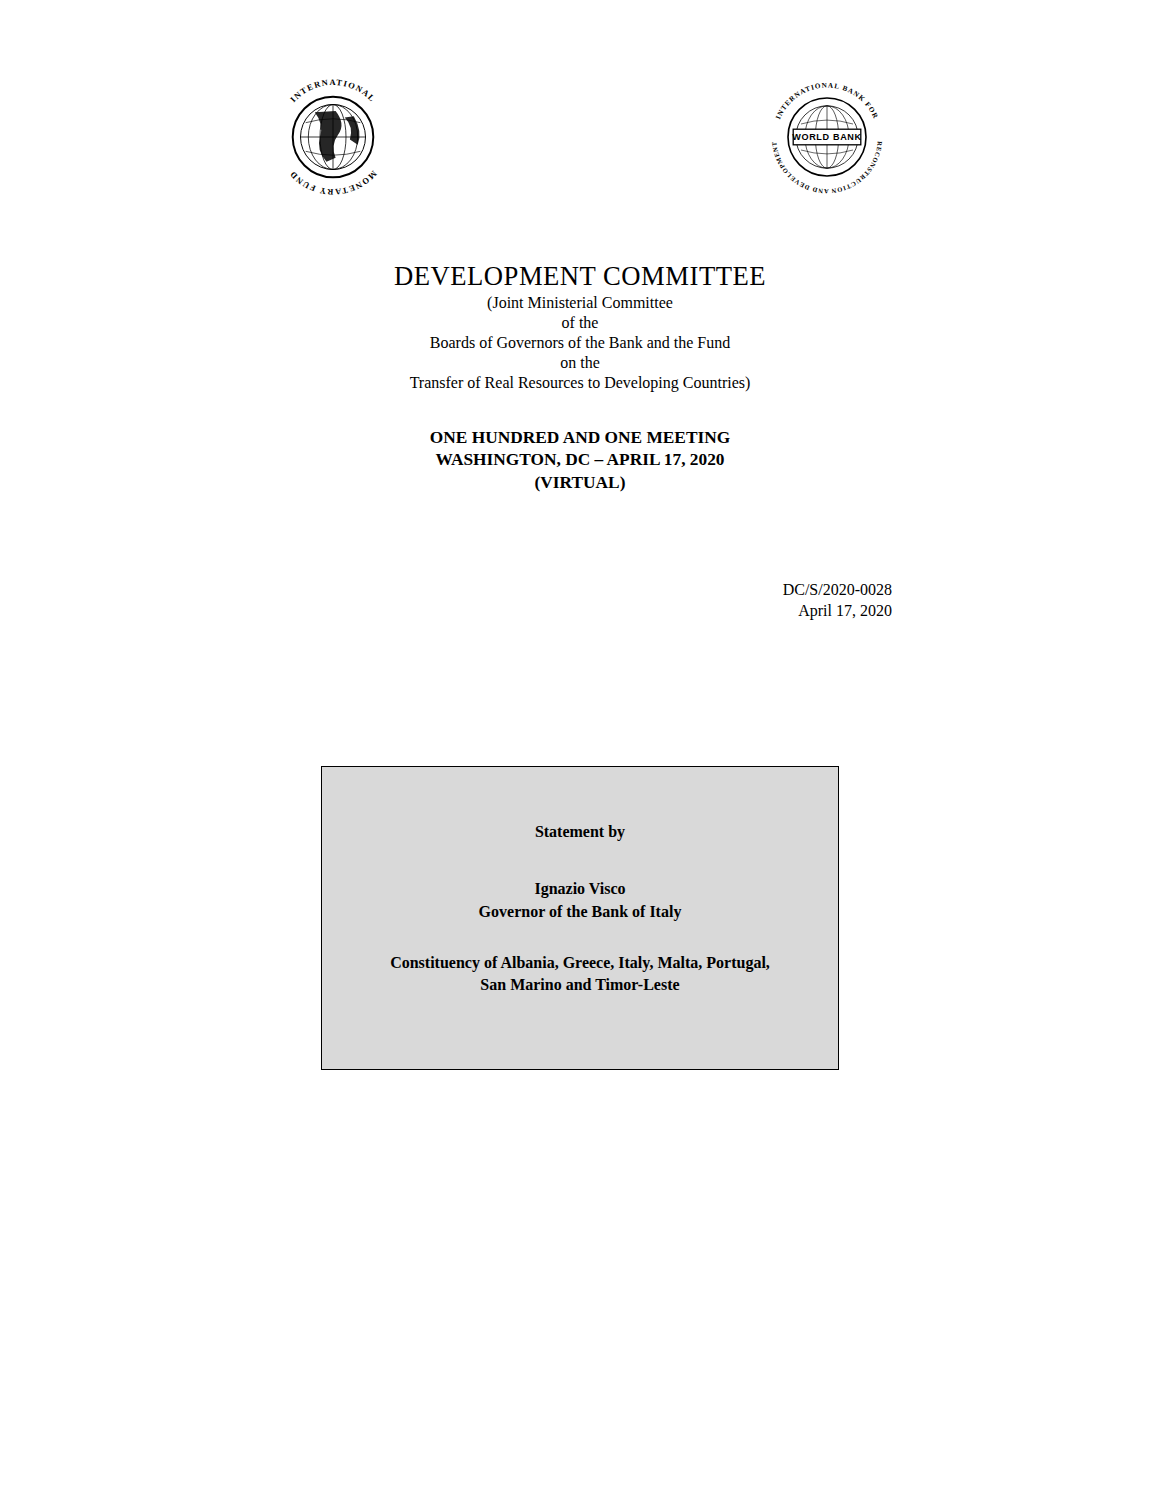INTERNATIONAL MONETARY FUND
WORLD BANK INTERNATIONAL BANK FOR RECONSTRUCTION AND DEVELOPMENT
DEVELOPMENT COMMITTEE
(Joint Ministerial Committee
of the
Boards of Governors of the Bank and the Fund
on the
Transfer of Real Resources to Developing Countries)
ONE HUNDRED AND ONE MEETING
WASHINGTON, DC – APRIL 17, 2020
(VIRTUAL)
DC/S/2020-0028
April 17, 2020
Statement by
Ignazio Visco
Governor of the Bank of Italy
Constituency of Albania, Greece, Italy, Malta, Portugal,
San Marino and Timor-Leste